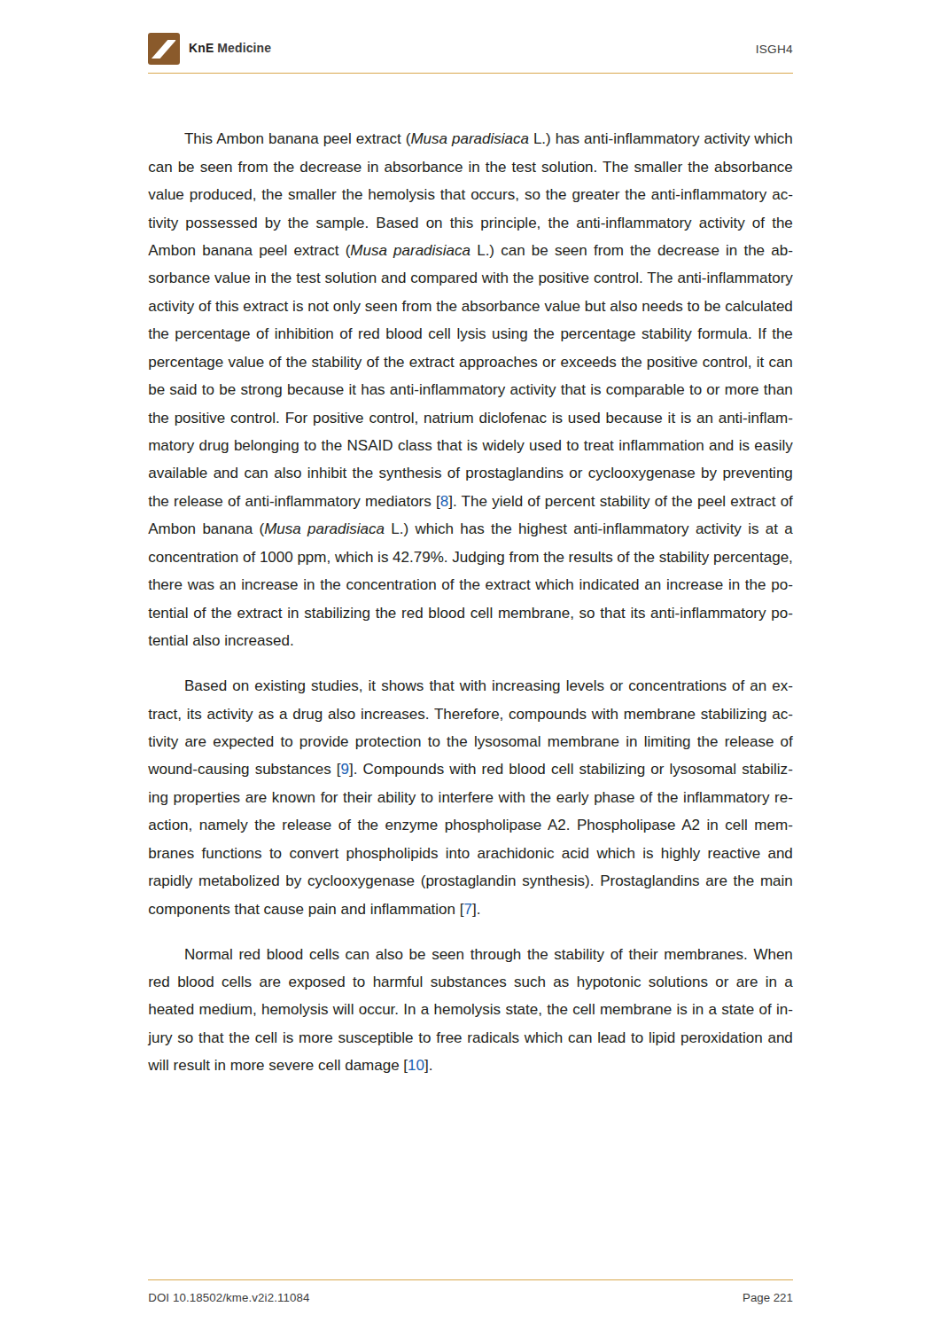KnE Medicine
ISGH4
This Ambon banana peel extract (Musa paradisiaca L.) has anti-inflammatory activity which can be seen from the decrease in absorbance in the test solution. The smaller the absorbance value produced, the smaller the hemolysis that occurs, so the greater the anti-inflammatory activity possessed by the sample. Based on this principle, the anti-inflammatory activity of the Ambon banana peel extract (Musa paradisiaca L.) can be seen from the decrease in the absorbance value in the test solution and compared with the positive control. The anti-inflammatory activity of this extract is not only seen from the absorbance value but also needs to be calculated the percentage of inhibition of red blood cell lysis using the percentage stability formula. If the percentage value of the stability of the extract approaches or exceeds the positive control, it can be said to be strong because it has anti-inflammatory activity that is comparable to or more than the positive control. For positive control, natrium diclofenac is used because it is an anti-inflammatory drug belonging to the NSAID class that is widely used to treat inflammation and is easily available and can also inhibit the synthesis of prostaglandins or cyclooxygenase by preventing the release of anti-inflammatory mediators [8]. The yield of percent stability of the peel extract of Ambon banana (Musa paradisiaca L.) which has the highest anti-inflammatory activity is at a concentration of 1000 ppm, which is 42.79%. Judging from the results of the stability percentage, there was an increase in the concentration of the extract which indicated an increase in the potential of the extract in stabilizing the red blood cell membrane, so that its anti-inflammatory potential also increased.
Based on existing studies, it shows that with increasing levels or concentrations of an extract, its activity as a drug also increases. Therefore, compounds with membrane stabilizing activity are expected to provide protection to the lysosomal membrane in limiting the release of wound-causing substances [9]. Compounds with red blood cell stabilizing or lysosomal stabilizing properties are known for their ability to interfere with the early phase of the inflammatory reaction, namely the release of the enzyme phospholipase A2. Phospholipase A2 in cell membranes functions to convert phospholipids into arachidonic acid which is highly reactive and rapidly metabolized by cyclooxygenase (prostaglandin synthesis). Prostaglandins are the main components that cause pain and inflammation [7].
Normal red blood cells can also be seen through the stability of their membranes. When red blood cells are exposed to harmful substances such as hypotonic solutions or are in a heated medium, hemolysis will occur. In a hemolysis state, the cell membrane is in a state of injury so that the cell is more susceptible to free radicals which can lead to lipid peroxidation and will result in more severe cell damage [10].
DOI 10.18502/kme.v2i2.11084 Page 221